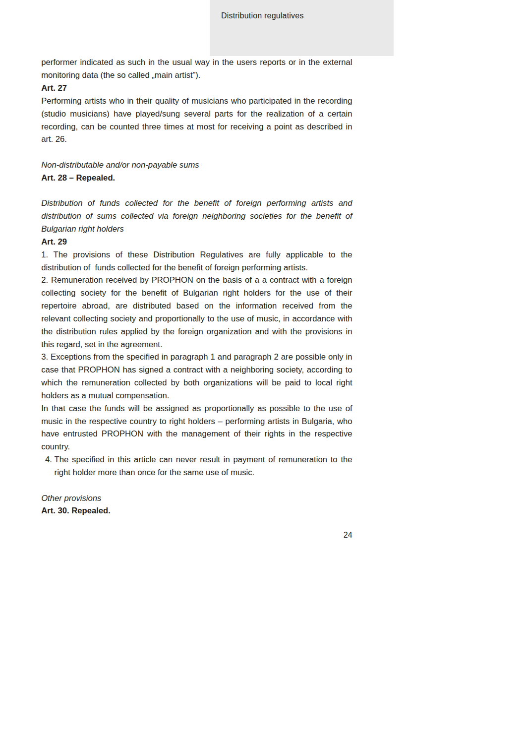Distribution regulatives
performer indicated as such in the usual way in the users reports or in the external monitoring data (the so called „main artist”).
Art. 27
Performing artists who in their quality of musicians who participated in the recording (studio musicians) have played/sung several parts for the realization of a certain recording, can be counted three times at most for receiving a point as described in art. 26.
Non-distributable and/or non-payable sums
Art. 28 – Repealed.
Distribution of funds collected for the benefit of foreign performing artists and distribution of sums collected via foreign neighboring societies for the benefit of Bulgarian right holders
Art. 29
1. The provisions of these Distribution Regulatives are fully applicable to the distribution of funds collected for the benefit of foreign performing artists.
2. Remuneration received by PROPHON on the basis of a a contract with a foreign collecting society for the benefit of Bulgarian right holders for the use of their repertoire abroad, are distributed based on the information received from the relevant collecting society and proportionally to the use of music, in accordance with the distribution rules applied by the foreign organization and with the provisions in this regard, set in the agreement.
3. Exceptions from the specified in paragraph 1 and paragraph 2 are possible only in case that PROPHON has signed a contract with a neighboring society, according to which the remuneration collected by both organizations will be paid to local right holders as a mutual compensation.
In that case the funds will be assigned as proportionally as possible to the use of music in the respective country to right holders – performing artists in Bulgaria, who have entrusted PROPHON with the management of their rights in the respective country.
The specified in this article can never result in payment of remuneration to the right holder more than once for the same use of music.
Other provisions
Art. 30. Repealed.
24